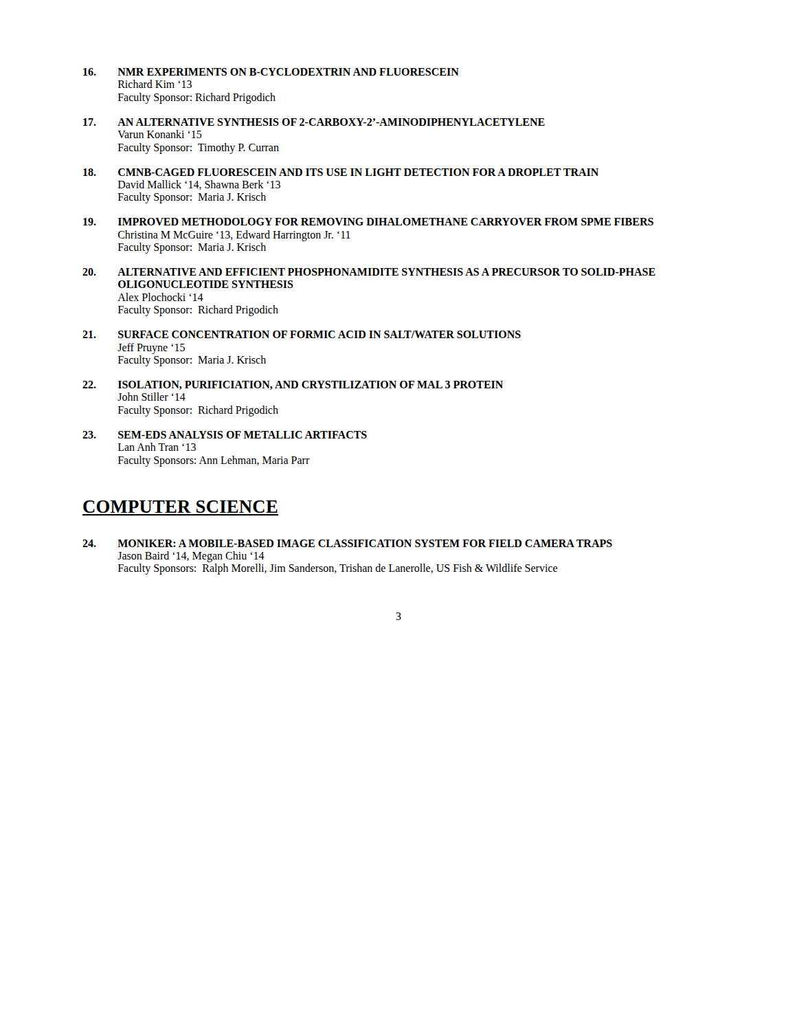16.
NMR EXPERIMENTS ON β-CYCLODEXTRIN AND FLUORESCEIN
Richard Kim ‘13
Faculty Sponsor: Richard Prigodich
17.
AN ALTERNATIVE SYNTHESIS OF 2-CARBOXY-2’-AMINODIPHENYLACETYLENE
Varun Konanki ‘15
Faculty Sponsor: Timothy P. Curran
18.
CMNB-CAGED FLUORESCEIN AND ITS USE IN LIGHT DETECTION FOR A DROPLET TRAIN
David Mallick ‘14, Shawna Berk ‘13
Faculty Sponsor: Maria J. Krisch
19.
IMPROVED METHODOLOGY FOR REMOVING DIHALOMETHANE CARRYOVER FROM SPME FIBERS
Christina M McGuire ‘13, Edward Harrington Jr. ‘11
Faculty Sponsor: Maria J. Krisch
20.
ALTERNATIVE AND EFFICIENT PHOSPHONAMIDITE SYNTHESIS AS A PRECURSOR TO SOLID-PHASE OLIGONUCLEOTIDE SYNTHESIS
Alex Plochocki ‘14
Faculty Sponsor: Richard Prigodich
21.
SURFACE CONCENTRATION OF FORMIC ACID IN SALT/WATER SOLUTIONS
Jeff Pruyne ‘15
Faculty Sponsor: Maria J. Krisch
22.
ISOLATION, PURIFICIATION, AND CRYSTILIZATION OF MAL 3 PROTEIN
John Stiller ‘14
Faculty Sponsor: Richard Prigodich
23.
SEM-EDS ANALYSIS OF METALLIC ARTIFACTS
Lan Anh Tran ‘13
Faculty Sponsors: Ann Lehman, Maria Parr
COMPUTER SCIENCE
24.
MONIKER: A MOBILE-BASED IMAGE CLASSIFICATION SYSTEM FOR FIELD CAMERA TRAPS
Jason Baird ‘14, Megan Chiu ‘14
Faculty Sponsors: Ralph Morelli, Jim Sanderson, Trishan de Lanerolle, US Fish & Wildlife Service
3